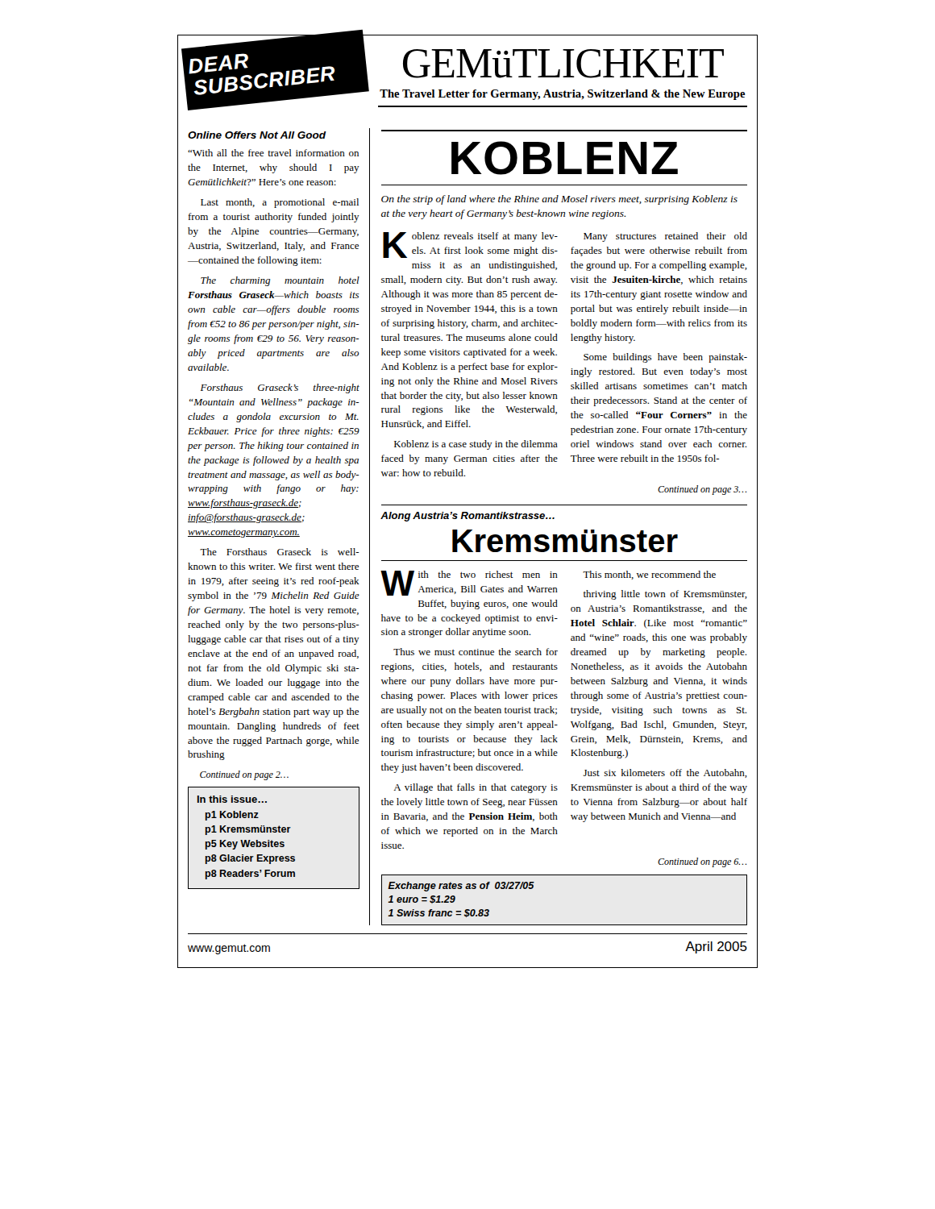DEAR SUBSCRIBER
GEMüTLICHKEIT
The Travel Letter for Germany, Austria, Switzerland & the New Europe
Online Offers Not All Good
“With all the free travel information on the Internet, why should I pay Gemütlichkeit?” Here’s one reason:
Last month, a promotional e-mail from a tourist authority funded jointly by the Alpine countries—Germany, Austria, Switzerland, Italy, and France—contained the following item:
The charming mountain hotel Forsthaus Graseck—which boasts its own cable car—offers double rooms from €52 to 86 per person/per night, single rooms from €29 to 56. Very reasonably priced apartments are also available.
Forsthaus Graseck’s three-night “Mountain and Wellness” package includes a gondola excursion to Mt. Eckbauer. Price for three nights: €259 per person. The hiking tour contained in the package is followed by a health spa treatment and massage, as well as body-wrapping with fango or hay: www.forsthaus-graseck.de; info@forsthaus-graseck.de; www.cometogermany.com.
The Forsthaus Graseck is well-known to this writer. We first went there in 1979, after seeing it’s red roof-peak symbol in the ’79 Michelin Red Guide for Germany. The hotel is very remote, reached only by the two persons-plus-luggage cable car that rises out of a tiny enclave at the end of an unpaved road, not far from the old Olympic ski stadium. We loaded our luggage into the cramped cable car and ascended to the hotel’s Bergbahn station part way up the mountain. Dangling hundreds of feet above the rugged Partnach gorge, while brushing
Continued on page 2…
In this issue…
p1 Koblenz
p1 Kremsmünster
p5 Key Websites
p8 Glacier Express
p8 Readers’ Forum
KOBLENZ
On the strip of land where the Rhine and Mosel rivers meet, surprising Koblenz is at the very heart of Germany’s best-known wine regions.
Koblenz reveals itself at many levels. At first look some might dismiss it as an undistinguished, small, modern city. But don’t rush away. Although it was more than 85 percent destroyed in November 1944, this is a town of surprising history, charm, and architectural treasures. The museums alone could keep some visitors captivated for a week. And Koblenz is a perfect base for exploring not only the Rhine and Mosel Rivers that border the city, but also lesser known rural regions like the Westerwald, Hunsrück, and Eiffel.
Koblenz is a case study in the dilemma faced by many German cities after the war: how to rebuild.
Many structures retained their old façades but were otherwise rebuilt from the ground up. For a compelling example, visit the Jesuiten-kirche, which retains its 17th-century giant rosette window and portal but was entirely rebuilt inside—in boldly modern form—with relics from its lengthy history.
Some buildings have been painstakingly restored. But even today’s most skilled artisans sometimes can’t match their predecessors. Stand at the center of the so-called “Four Corners” in the pedestrian zone. Four ornate 17th-century oriel windows stand over each corner. Three were rebuilt in the 1950s fol-
Continued on page 3…
Along Austria’s Romantikstrasse…
Kremsmünster
With the two richest men in America, Bill Gates and Warren Buffet, buying euros, one would have to be a cockeyed optimist to envision a stronger dollar anytime soon.
Thus we must continue the search for regions, cities, hotels, and restaurants where our puny dollars have more purchasing power. Places with lower prices are usually not on the beaten tourist track; often because they simply aren’t appealing to tourists or because they lack tourism infrastructure; but once in a while they just haven’t been discovered.
A village that falls in that category is the lovely little town of Seeg, near Füssen in Bavaria, and the Pension Heim, both of which we reported on in the March issue.
This month, we recommend the
thriving little town of Kremsmünster, on Austria’s Romantikstrasse, and the Hotel Schlair. (Like most “romantic” and “wine” roads, this one was probably dreamed up by marketing people. Nonetheless, as it avoids the Autobahn between Salzburg and Vienna, it winds through some of Austria’s prettiest countryside, visiting such towns as St. Wolfgang, Bad Ischl, Gmunden, Steyr, Grein, Melk, Dürnstein, Krems, and Klostenburg.)
Just six kilometers off the Autobahn, Kremsmünster is about a third of the way to Vienna from Salzburg—or about half way between Munich and Vienna—and
Continued on page 6…
Exchange rates as of 03/27/05
1 euro = $1.29
1 Swiss franc = $0.83
www.gemut.com
April 2005